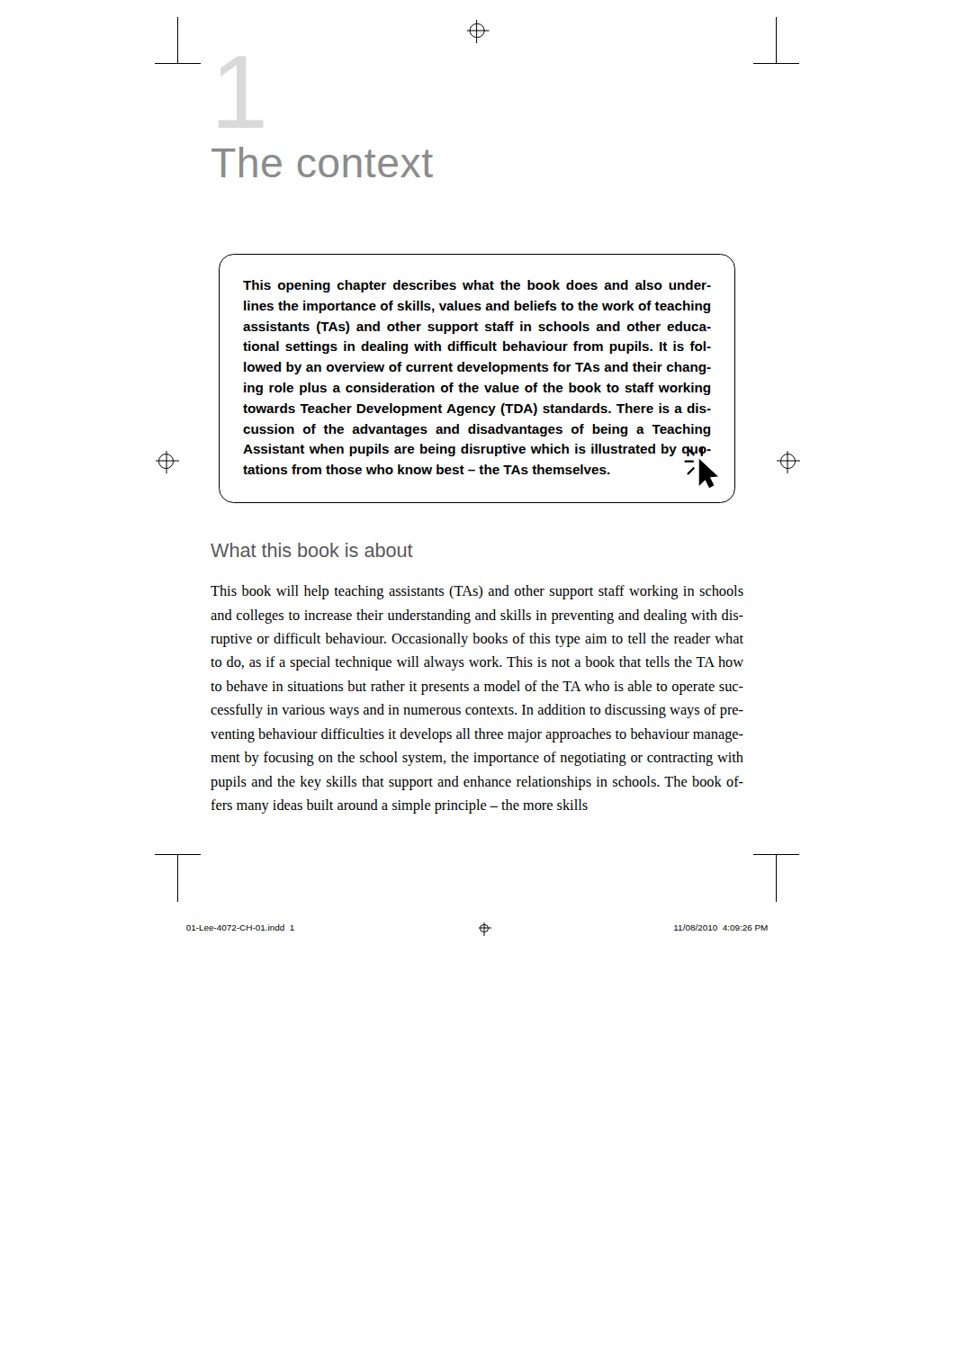1
The context
This opening chapter describes what the book does and also underlines the importance of skills, values and beliefs to the work of teaching assistants (TAs) and other support staff in schools and other educational settings in dealing with difficult behaviour from pupils. It is followed by an overview of current developments for TAs and their changing role plus a consideration of the value of the book to staff working towards Teacher Development Agency (TDA) standards. There is a discussion of the advantages and disadvantages of being a Teaching Assistant when pupils are being disruptive which is illustrated by quotations from those who know best – the TAs themselves.
What this book is about
This book will help teaching assistants (TAs) and other support staff working in schools and colleges to increase their understanding and skills in preventing and dealing with disruptive or difficult behaviour. Occasionally books of this type aim to tell the reader what to do, as if a special technique will always work. This is not a book that tells the TA how to behave in situations but rather it presents a model of the TA who is able to operate successfully in various ways and in numerous contexts. In addition to discussing ways of preventing behaviour difficulties it develops all three major approaches to behaviour management by focusing on the school system, the importance of negotiating or contracting with pupils and the key skills that support and enhance relationships in schools. The book offers many ideas built around a simple principle – the more skills
01-Lee-4072-CH-01.indd 1 11/08/2010 4:09:26 PM